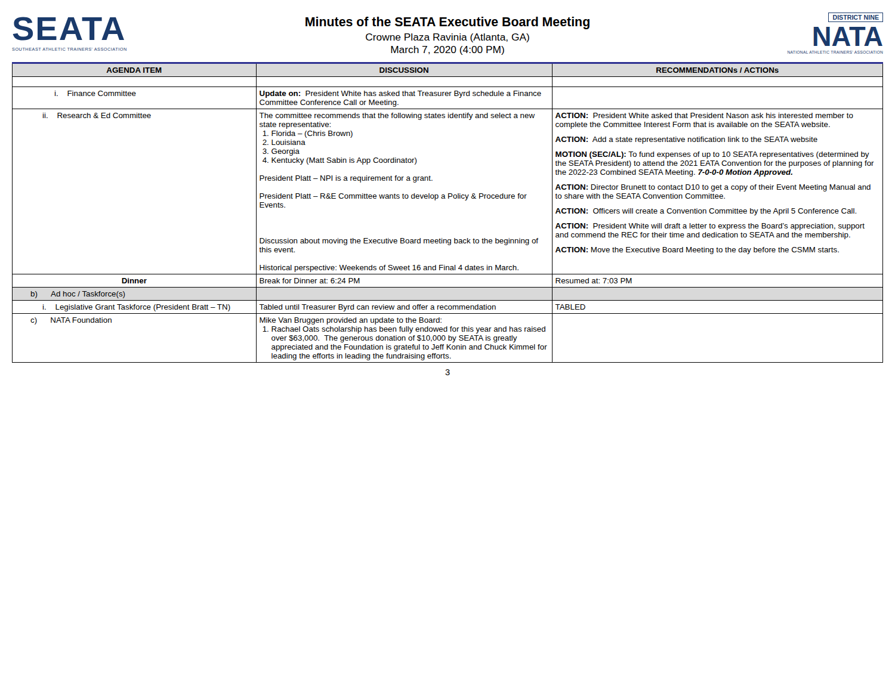SEATA
SOUTHEAST ATHLETIC TRAINERS' ASSOCIATION
Minutes of the SEATA Executive Board Meeting
Crowne Plaza Ravinia (Atlanta, GA)
March 7, 2020 (4:00 PM)
DISTRICT NINE
NATA
NATIONAL ATHLETIC TRAINERS' ASSOCIATION
| AGENDA ITEM | DISCUSSION | RECOMMENDATIONs / ACTIONs |
| --- | --- | --- |
| i. Finance Committee | Update on: President White has asked that Treasurer Byrd schedule a Finance Committee Conference Call or Meeting. | |
| ii. Research & Ed Committee | The committee recommends that the following states identify and select a new state representative: Florida – (Chris Brown) Louisiana Georgia Kentucky (Matt Sabin is App Coordinator) President Platt – NPI is a requirement for a grant. President Platt – R&E Committee wants to develop a Policy & Procedure for Events. Discussion about moving the Executive Board meeting back to the beginning of this event. Historical perspective: Weekends of Sweet 16 and Final 4 dates in March. | ACTION: President White asked that President Nason ask his interested member to complete the Committee Interest Form that is available on the SEATA website. ACTION: Add a state representative notification link to the SEATA website MOTION (SEC/AL): To fund expenses of up to 10 SEATA representatives (determined by the SEATA President) to attend the 2021 EATA Convention for the purposes of planning for the 2022-23 Combined SEATA Meeting. 7-0-0-0 Motion Approved. ACTION: Director Brunett to contact D10 to get a copy of their Event Meeting Manual and to share with the SEATA Convention Committee. ACTION: Officers will create a Convention Committee by the April 5 Conference Call. ACTION: President White will draft a letter to express the Board’s appreciation, support and commend the REC for their time and dedication to SEATA and the membership. ACTION: Move the Executive Board Meeting to the day before the CSMM starts. |
| Dinner | Break for Dinner at: 6:24 PM | Resumed at: 7:03 PM |
| b) Ad hoc / Taskforce(s) | | |
| i. Legislative Grant Taskforce (President Bratt – TN) | Tabled until Treasurer Byrd can review and offer a recommendation | TABLED |
| c) NATA Foundation | Mike Van Bruggen provided an update to the Board: Rachael Oats scholarship has been fully endowed for this year and has raised over $63,000. The generous donation of $10,000 by SEATA is greatly appreciated and the Foundation is grateful to Jeff Konin and Chuck Kimmel for leading the efforts in leading the fundraising efforts. | |
3